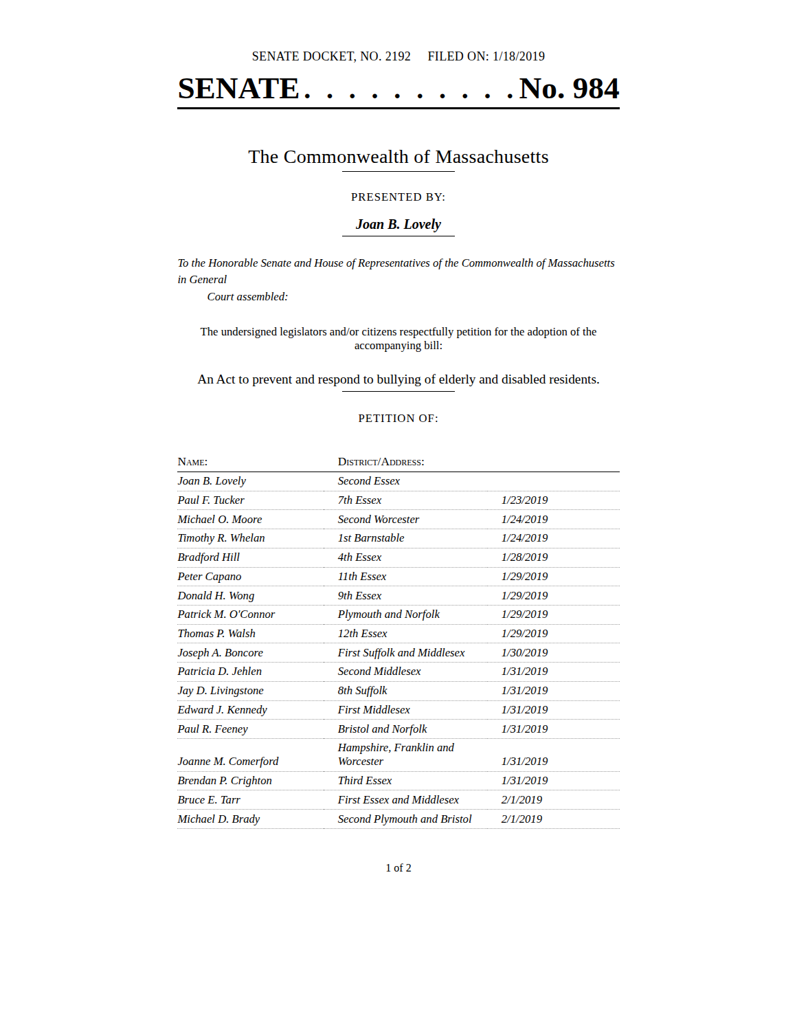SENATE DOCKET, NO. 2192 FILED ON: 1/18/2019
SENATE . . . . . . . . . . . . . . . No. 984
The Commonwealth of Massachusetts
PRESENTED BY:
Joan B. Lovely
To the Honorable Senate and House of Representatives of the Commonwealth of Massachusetts in General Court assembled:
The undersigned legislators and/or citizens respectfully petition for the adoption of the accompanying bill:
An Act to prevent and respond to bullying of elderly and disabled residents.
PETITION OF:
| Name: | District/Address: | |
| --- | --- | --- |
| Joan B. Lovely | Second Essex | |
| Paul F. Tucker | 7th Essex | 1/23/2019 |
| Michael O. Moore | Second Worcester | 1/24/2019 |
| Timothy R. Whelan | 1st Barnstable | 1/24/2019 |
| Bradford Hill | 4th Essex | 1/28/2019 |
| Peter Capano | 11th Essex | 1/29/2019 |
| Donald H. Wong | 9th Essex | 1/29/2019 |
| Patrick M. O'Connor | Plymouth and Norfolk | 1/29/2019 |
| Thomas P. Walsh | 12th Essex | 1/29/2019 |
| Joseph A. Boncore | First Suffolk and Middlesex | 1/30/2019 |
| Patricia D. Jehlen | Second Middlesex | 1/31/2019 |
| Jay D. Livingstone | 8th Suffolk | 1/31/2019 |
| Edward J. Kennedy | First Middlesex | 1/31/2019 |
| Paul R. Feeney | Bristol and Norfolk | 1/31/2019 |
| Joanne M. Comerford | Hampshire, Franklin and Worcester | 1/31/2019 |
| Brendan P. Crighton | Third Essex | 1/31/2019 |
| Bruce E. Tarr | First Essex and Middlesex | 2/1/2019 |
| Michael D. Brady | Second Plymouth and Bristol | 2/1/2019 |
1 of 2